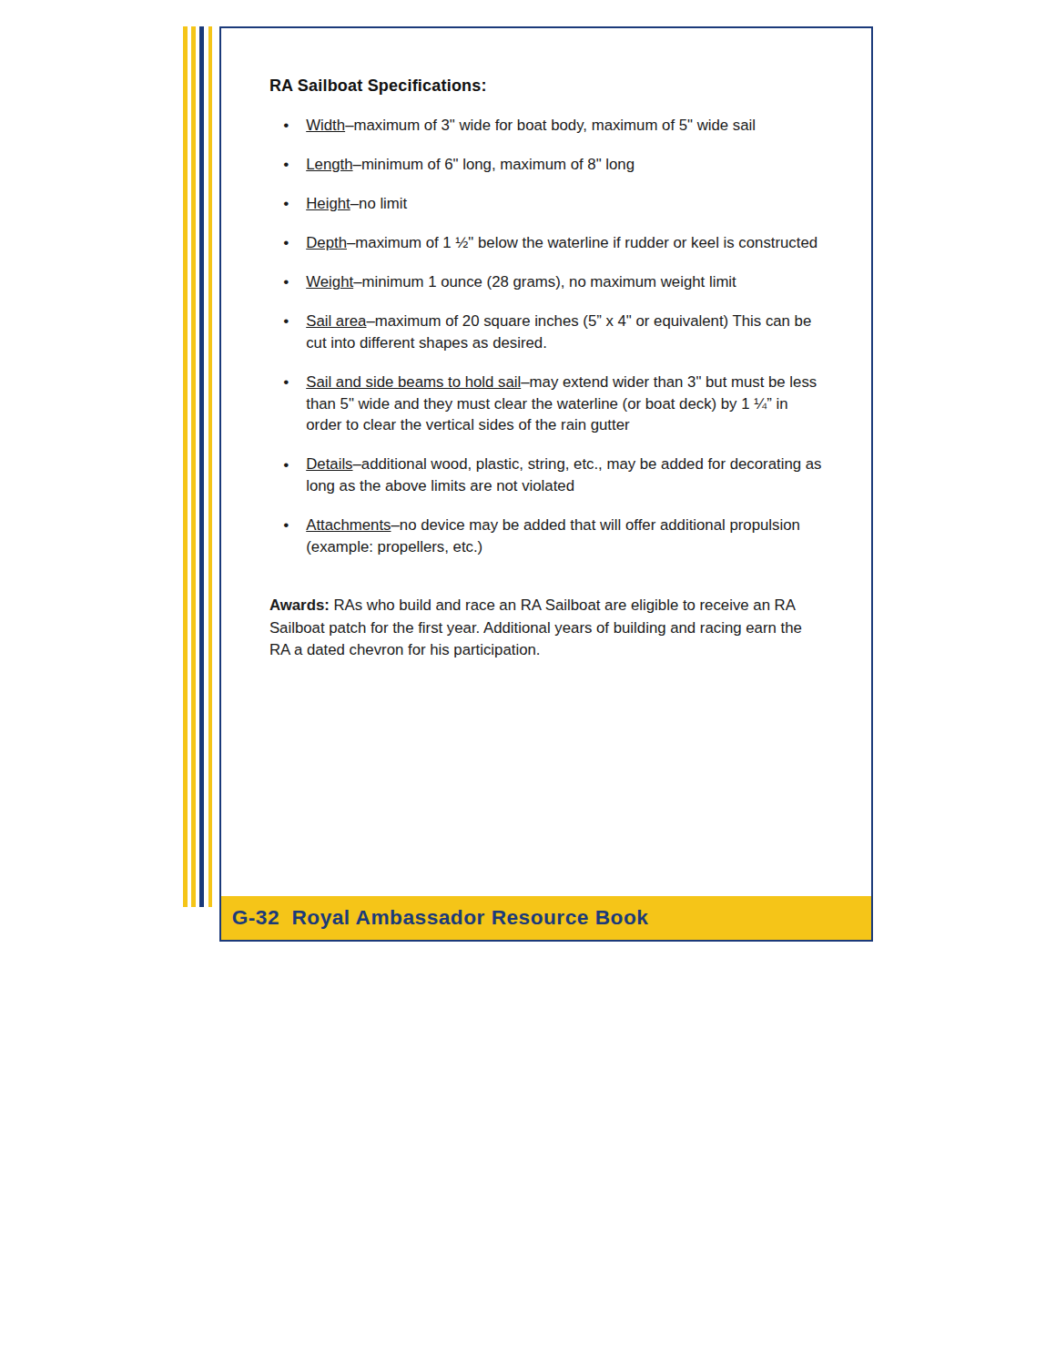RA Sailboat Specifications:
Width–maximum of 3" wide for boat body, maximum of 5" wide sail
Length–minimum of 6" long, maximum of 8" long
Height–no limit
Depth–maximum of 1 ½" below the waterline if rudder or keel is constructed
Weight–minimum 1 ounce (28 grams), no maximum weight limit
Sail area–maximum of 20 square inches (5” x 4" or equivalent) This can be cut into different shapes as desired.
Sail and side beams to hold sail–may extend wider than 3" but must be less than 5" wide and they must clear the waterline (or boat deck) by 1 ¼” in order to clear the vertical sides of the rain gutter
Details–additional wood, plastic, string, etc., may be added for decorating as long as the above limits are not violated
Attachments–no device may be added that will offer additional propulsion (example: propellers, etc.)
Awards: RAs who build and race an RA Sailboat are eligible to receive an RA Sailboat patch for the first year. Additional years of building and racing earn the RA a dated chevron for his participation.
G-32 Royal Ambassador Resource Book